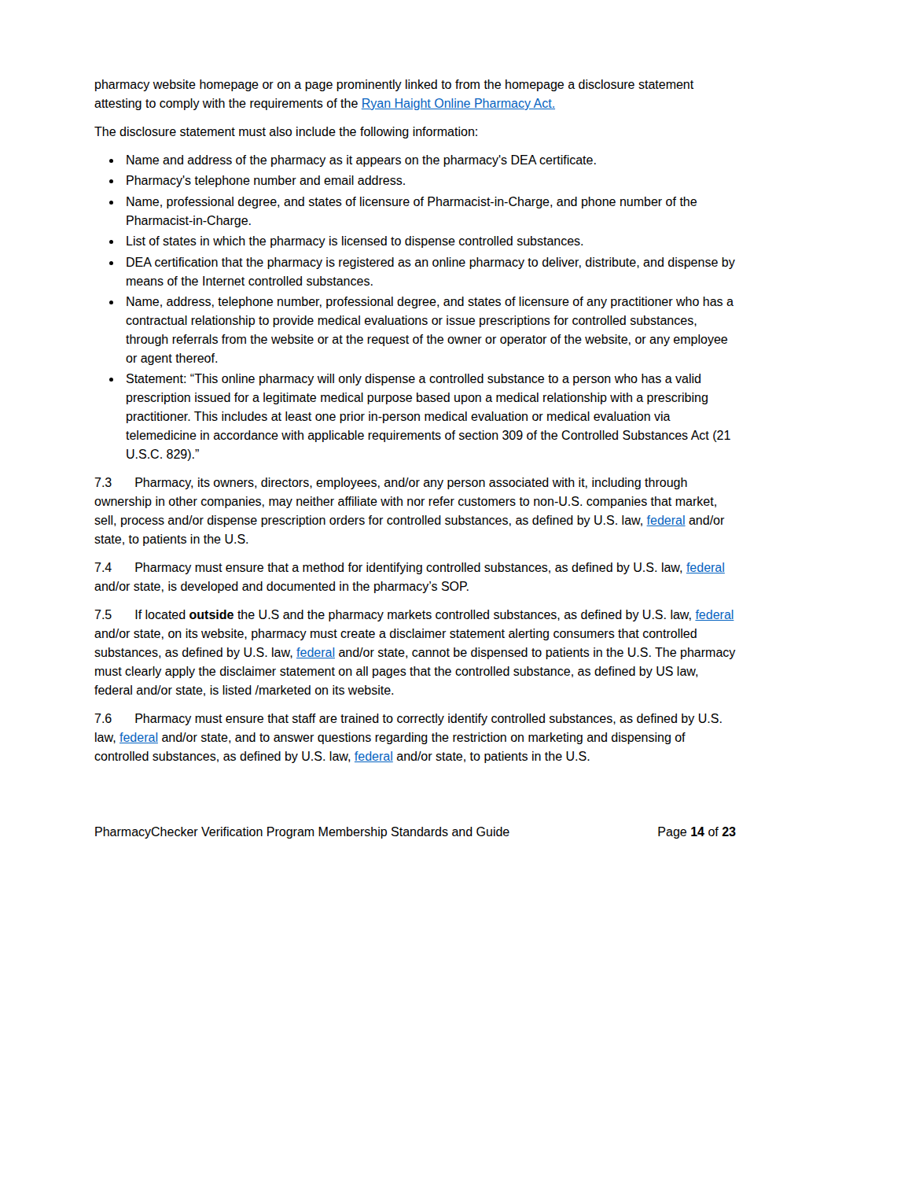pharmacy website homepage or on a page prominently linked to from the homepage a disclosure statement attesting to comply with the requirements of the Ryan Haight Online Pharmacy Act.
The disclosure statement must also include the following information:
Name and address of the pharmacy as it appears on the pharmacy's DEA certificate.
Pharmacy's telephone number and email address.
Name, professional degree, and states of licensure of Pharmacist-in-Charge, and phone number of the Pharmacist-in-Charge.
List of states in which the pharmacy is licensed to dispense controlled substances.
DEA certification that the pharmacy is registered as an online pharmacy to deliver, distribute, and dispense by means of the Internet controlled substances.
Name, address, telephone number, professional degree, and states of licensure of any practitioner who has a contractual relationship to provide medical evaluations or issue prescriptions for controlled substances, through referrals from the website or at the request of the owner or operator of the website, or any employee or agent thereof.
Statement: “This online pharmacy will only dispense a controlled substance to a person who has a valid prescription issued for a legitimate medical purpose based upon a medical relationship with a prescribing practitioner. This includes at least one prior in-person medical evaluation or medical evaluation via telemedicine in accordance with applicable requirements of section 309 of the Controlled Substances Act (21 U.S.C. 829).”
7.3 Pharmacy, its owners, directors, employees, and/or any person associated with it, including through ownership in other companies, may neither affiliate with nor refer customers to non-U.S. companies that market, sell, process and/or dispense prescription orders for controlled substances, as defined by U.S. law, federal and/or state, to patients in the U.S.
7.4 Pharmacy must ensure that a method for identifying controlled substances, as defined by U.S. law, federal and/or state, is developed and documented in the pharmacy’s SOP.
7.5 If located outside the U.S and the pharmacy markets controlled substances, as defined by U.S. law, federal and/or state, on its website, pharmacy must create a disclaimer statement alerting consumers that controlled substances, as defined by U.S. law, federal and/or state, cannot be dispensed to patients in the U.S. The pharmacy must clearly apply the disclaimer statement on all pages that the controlled substance, as defined by US law, federal and/or state, is listed /marketed on its website.
7.6 Pharmacy must ensure that staff are trained to correctly identify controlled substances, as defined by U.S. law, federal and/or state, and to answer questions regarding the restriction on marketing and dispensing of controlled substances, as defined by U.S. law, federal and/or state, to patients in the U.S.
PharmacyChecker Verification Program Membership Standards and Guide
Page 14 of 23